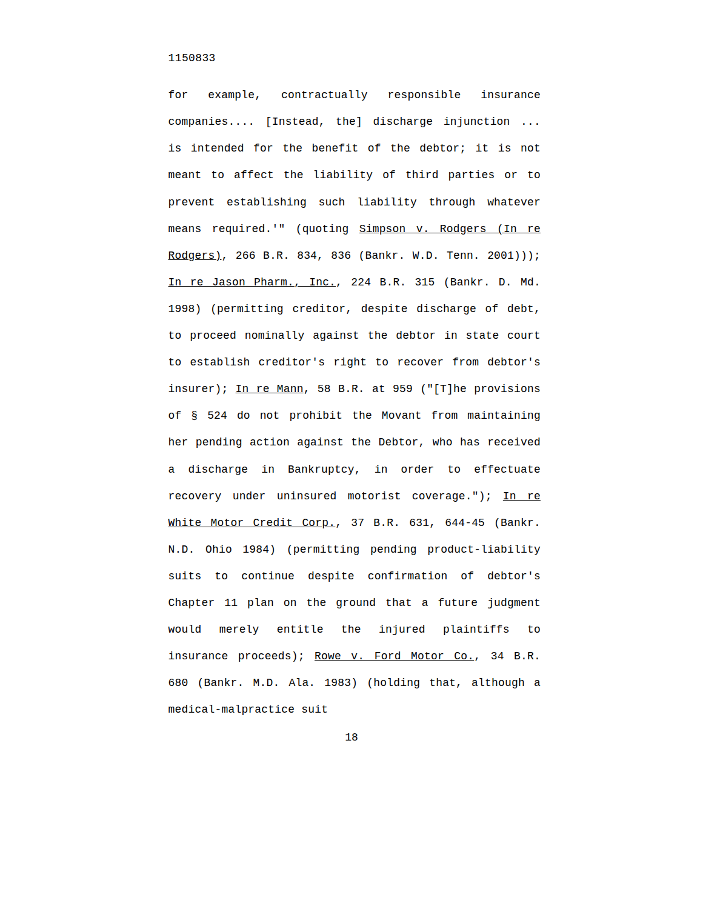1150833
for example, contractually responsible insurance companies.... [Instead, the] discharge injunction ... is intended for the benefit of the debtor; it is not meant to affect the liability of third parties or to prevent establishing such liability through whatever means required.'" (quoting Simpson v. Rodgers (In re Rodgers), 266 B.R. 834, 836 (Bankr. W.D. Tenn. 2001))); In re Jason Pharm., Inc., 224 B.R. 315 (Bankr. D. Md. 1998) (permitting creditor, despite discharge of debt, to proceed nominally against the debtor in state court to establish creditor's right to recover from debtor's insurer); In re Mann, 58 B.R. at 959 ("[T]he provisions of § 524 do not prohibit the Movant from maintaining her pending action against the Debtor, who has received a discharge in Bankruptcy, in order to effectuate recovery under uninsured motorist coverage."); In re White Motor Credit Corp., 37 B.R. 631, 644-45 (Bankr. N.D. Ohio 1984) (permitting pending product-liability suits to continue despite confirmation of debtor's Chapter 11 plan on the ground that a future judgment would merely entitle the injured plaintiffs to insurance proceeds); Rowe v. Ford Motor Co., 34 B.R. 680 (Bankr. M.D. Ala. 1983) (holding that, although a medical-malpractice suit
18